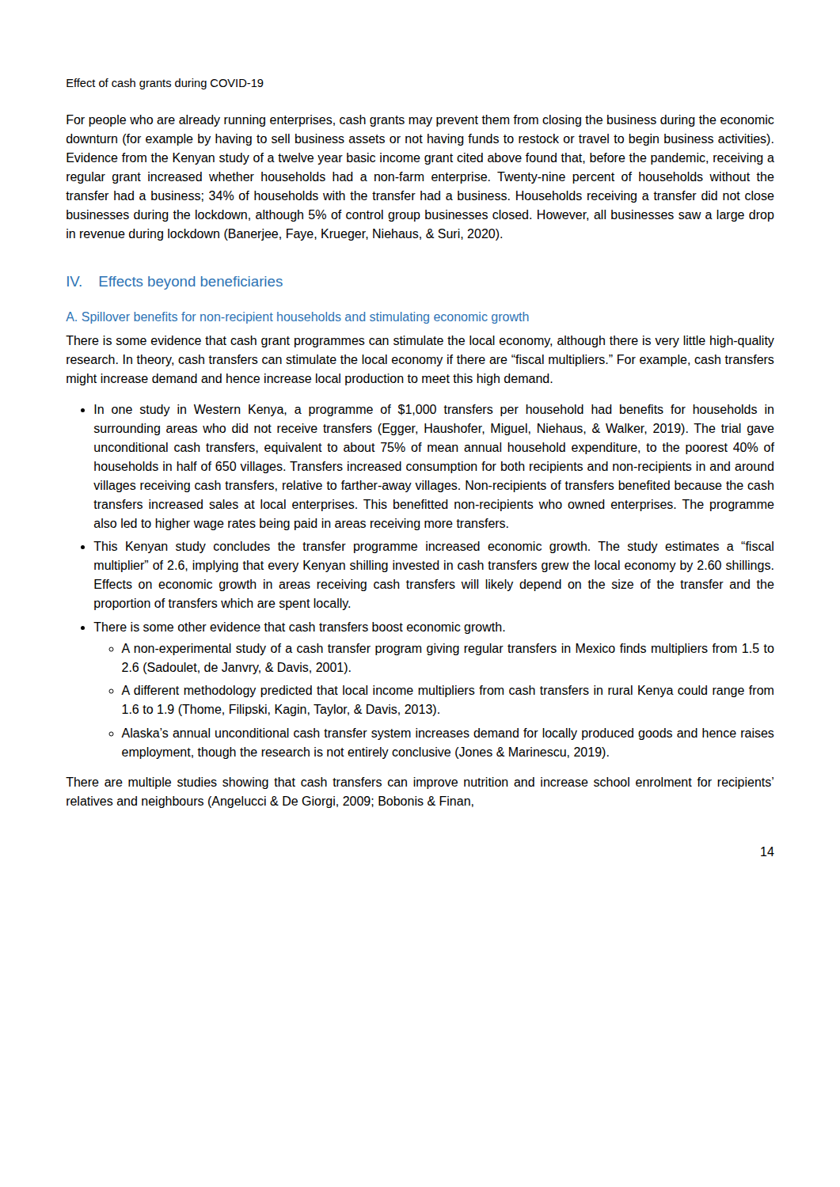Effect of cash grants during COVID-19
For people who are already running enterprises, cash grants may prevent them from closing the business during the economic downturn (for example by having to sell business assets or not having funds to restock or travel to begin business activities). Evidence from the Kenyan study of a twelve year basic income grant cited above found that, before the pandemic, receiving a regular grant increased whether households had a non-farm enterprise. Twenty-nine percent of households without the transfer had a business; 34% of households with the transfer had a business. Households receiving a transfer did not close businesses during the lockdown, although 5% of control group businesses closed. However, all businesses saw a large drop in revenue during lockdown (Banerjee, Faye, Krueger, Niehaus, & Suri, 2020).
IV. Effects beyond beneficiaries
A. Spillover benefits for non-recipient households and stimulating economic growth
There is some evidence that cash grant programmes can stimulate the local economy, although there is very little high-quality research. In theory, cash transfers can stimulate the local economy if there are “fiscal multipliers.” For example, cash transfers might increase demand and hence increase local production to meet this high demand.
In one study in Western Kenya, a programme of $1,000 transfers per household had benefits for households in surrounding areas who did not receive transfers (Egger, Haushofer, Miguel, Niehaus, & Walker, 2019). The trial gave unconditional cash transfers, equivalent to about 75% of mean annual household expenditure, to the poorest 40% of households in half of 650 villages. Transfers increased consumption for both recipients and non-recipients in and around villages receiving cash transfers, relative to farther-away villages. Non-recipients of transfers benefited because the cash transfers increased sales at local enterprises. This benefitted non-recipients who owned enterprises. The programme also led to higher wage rates being paid in areas receiving more transfers.
This Kenyan study concludes the transfer programme increased economic growth. The study estimates a “fiscal multiplier” of 2.6, implying that every Kenyan shilling invested in cash transfers grew the local economy by 2.60 shillings. Effects on economic growth in areas receiving cash transfers will likely depend on the size of the transfer and the proportion of transfers which are spent locally.
There is some other evidence that cash transfers boost economic growth.
A non-experimental study of a cash transfer program giving regular transfers in Mexico finds multipliers from 1.5 to 2.6 (Sadoulet, de Janvry, & Davis, 2001).
A different methodology predicted that local income multipliers from cash transfers in rural Kenya could range from 1.6 to 1.9 (Thome, Filipski, Kagin, Taylor, & Davis, 2013).
Alaska’s annual unconditional cash transfer system increases demand for locally produced goods and hence raises employment, though the research is not entirely conclusive (Jones & Marinescu, 2019).
There are multiple studies showing that cash transfers can improve nutrition and increase school enrolment for recipients’ relatives and neighbours (Angelucci & De Giorgi, 2009; Bobonis & Finan,
14